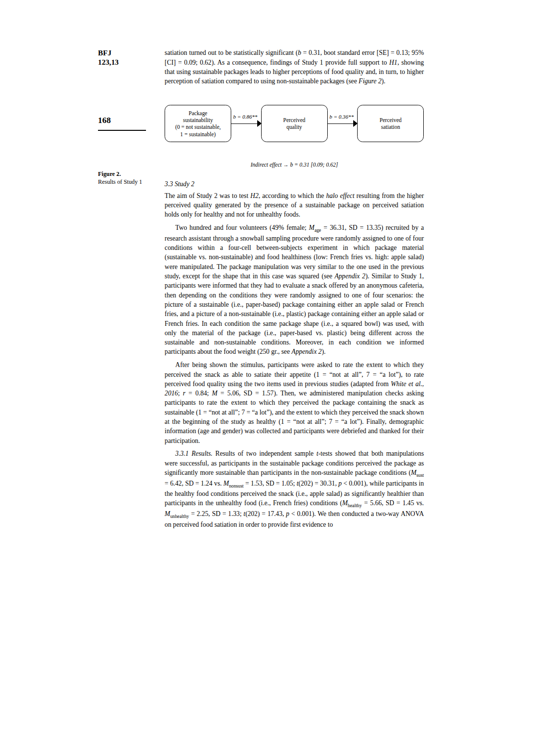BFJ
123,13
168
Figure 2.
Results of Study 1
satiation turned out to be statistically significant (b = 0.31, boot standard error [SE] = 0.13; 95% [CI] = 0.09; 0.62). As a consequence, findings of Study 1 provide full support to H1, showing that using sustainable packages leads to higher perceptions of food quality and, in turn, to higher perception of satiation compared to using non-sustainable packages (see Figure 2).
Package
sustainability
(0 = not sustainable,
1 = sustainable)
b = 0.86**
Perceived
quality
b = 0.36**
Perceived
satiation
Indirect effect → b = 0.31 [0.09; 0.62]
3.3 Study 2
The aim of Study 2 was to test H2, according to which the halo effect resulting from the higher perceived quality generated by the presence of a sustainable package on perceived satiation holds only for healthy and not for unhealthy foods.
Two hundred and four volunteers (49% female; Mage = 36.31, SD = 13.35) recruited by a research assistant through a snowball sampling procedure were randomly assigned to one of four conditions within a four-cell between-subjects experiment in which package material (sustainable vs. non-sustainable) and food healthiness (low: French fries vs. high: apple salad) were manipulated. The package manipulation was very similar to the one used in the previous study, except for the shape that in this case was squared (see Appendix 2). Similar to Study 1, participants were informed that they had to evaluate a snack offered by an anonymous cafeteria, then depending on the conditions they were randomly assigned to one of four scenarios: the picture of a sustainable (i.e., paper-based) package containing either an apple salad or French fries, and a picture of a non-sustainable (i.e., plastic) package containing either an apple salad or French fries. In each condition the same package shape (i.e., a squared bowl) was used, with only the material of the package (i.e., paper-based vs. plastic) being different across the sustainable and non-sustainable conditions. Moreover, in each condition we informed participants about the food weight (250 gr., see Appendix 2).
After being shown the stimulus, participants were asked to rate the extent to which they perceived the snack as able to satiate their appetite (1 = “not at all”, 7 = “a lot”), to rate perceived food quality using the two items used in previous studies (adapted from White et al., 2016; r = 0.84; M = 5.06, SD = 1.57). Then, we administered manipulation checks asking participants to rate the extent to which they perceived the package containing the snack as sustainable (1 = “not at all”; 7 = “a lot”), and the extent to which they perceived the snack shown at the beginning of the study as healthy (1 = “not at all”; 7 = “a lot”). Finally, demographic information (age and gender) was collected and participants were debriefed and thanked for their participation.
3.3.1 Results. Results of two independent sample t-tests showed that both manipulations were successful, as participants in the sustainable package conditions perceived the package as significantly more sustainable than participants in the non-sustainable package conditions (Msust = 6.42, SD = 1.24 vs. Mnonsust = 1.53, SD = 1.05; t(202) = 30.31, p < 0.001), while participants in the healthy food conditions perceived the snack (i.e., apple salad) as significantly healthier than participants in the unhealthy food (i.e., French fries) conditions (Mhealthy = 5.66, SD = 1.45 vs. Munhealthy = 2.25, SD = 1.33; t(202) = 17.43, p < 0.001). We then conducted a two-way ANOVA on perceived food satiation in order to provide first evidence to